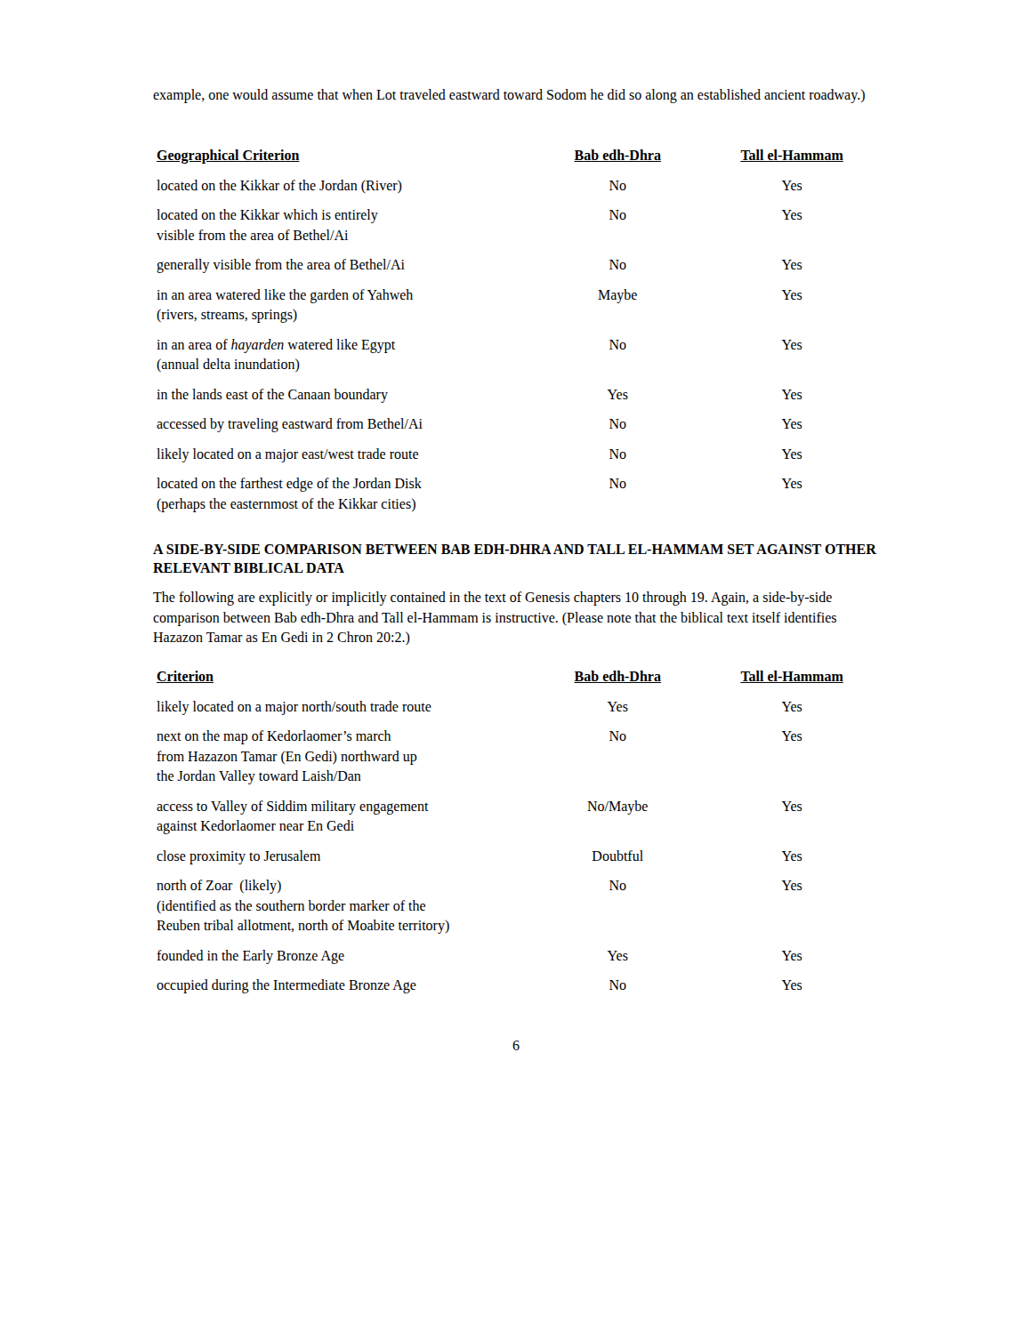example, one would assume that when Lot traveled eastward toward Sodom he did so along an established ancient roadway.)
| Geographical Criterion | Bab edh-Dhra | Tall el-Hammam |
| --- | --- | --- |
| located on the Kikkar of the Jordan (River) | No | Yes |
| located on the Kikkar which is entirely visible from the area of Bethel/Ai | No | Yes |
| generally visible from the area of Bethel/Ai | No | Yes |
| in an area watered like the garden of Yahweh (rivers, streams, springs) | Maybe | Yes |
| in an area of hayarden watered like Egypt (annual delta inundation) | No | Yes |
| in the lands east of the Canaan boundary | Yes | Yes |
| accessed by traveling eastward from Bethel/Ai | No | Yes |
| likely located on a major east/west trade route | No | Yes |
| located on the farthest edge of the Jordan Disk (perhaps the easternmost of the Kikkar cities) | No | Yes |
A Side-by-Side Comparison Between Bab edh-Dhra and Tall el-Hammam Set Against Other Relevant Biblical Data
The following are explicitly or implicitly contained in the text of Genesis chapters 10 through 19. Again, a side-by-side comparison between Bab edh-Dhra and Tall el-Hammam is instructive. (Please note that the biblical text itself identifies Hazazon Tamar as En Gedi in 2 Chron 20:2.)
| Criterion | Bab edh-Dhra | Tall el-Hammam |
| --- | --- | --- |
| likely located on a major north/south trade route | Yes | Yes |
| next on the map of Kedorlaomer’s march from Hazazon Tamar (En Gedi) northward up the Jordan Valley toward Laish/Dan | No | Yes |
| access to Valley of Siddim military engagement against Kedorlaomer near En Gedi | No/Maybe | Yes |
| close proximity to Jerusalem | Doubtful | Yes |
| north of Zoar (likely) (identified as the southern border marker of the Reuben tribal allotment, north of Moabite territory) | No | Yes |
| founded in the Early Bronze Age | Yes | Yes |
| occupied during the Intermediate Bronze Age | No | Yes |
6